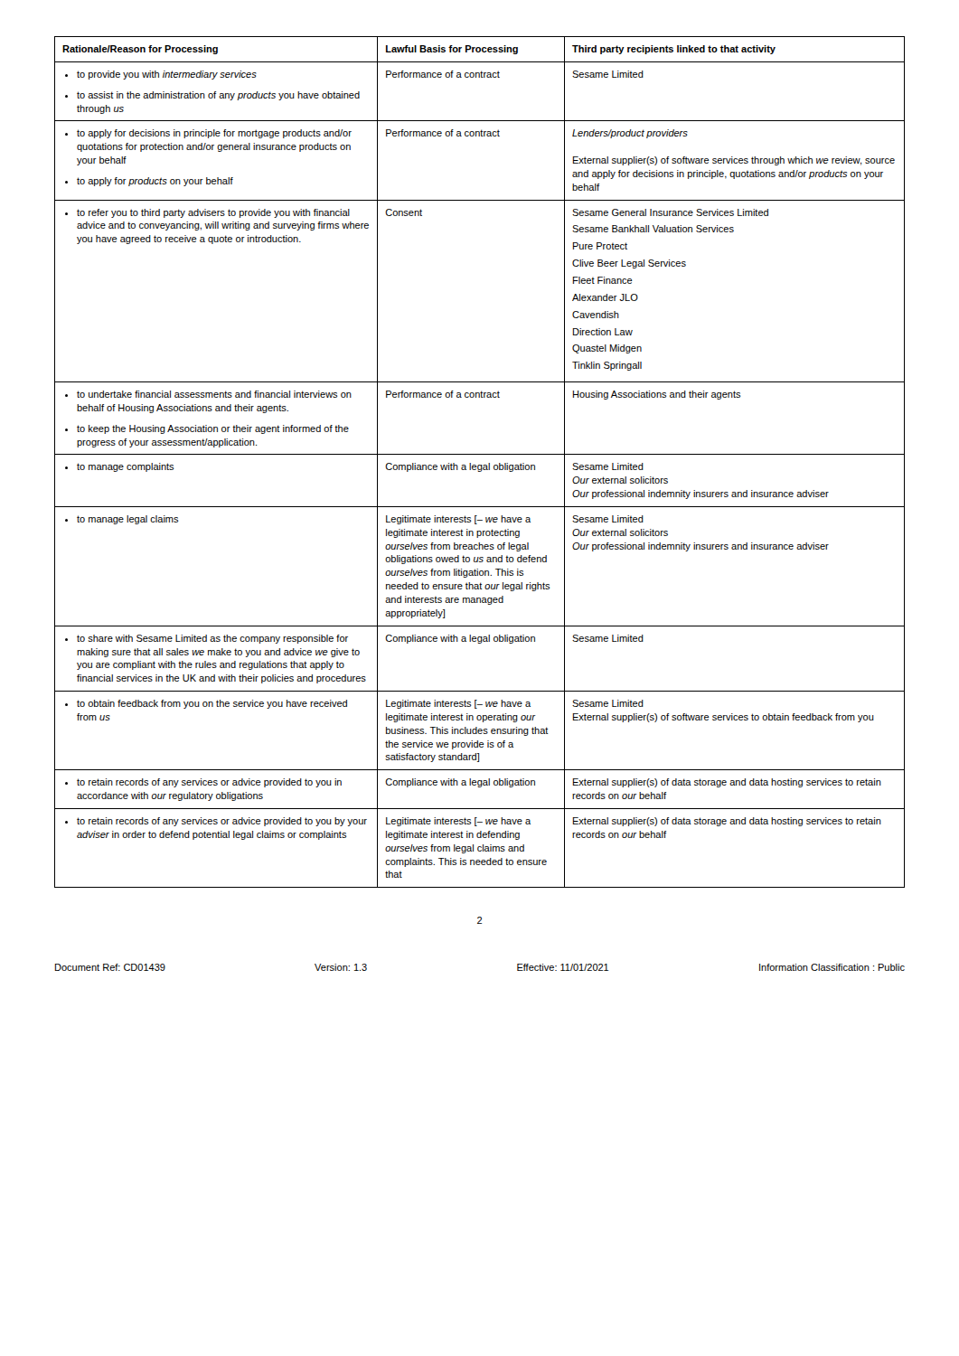| Rationale/Reason for Processing | Lawful Basis for Processing | Third party recipients linked to that activity |
| --- | --- | --- |
| to provide you with intermediary services to assist in the administration of any products you have obtained through us | Performance of a contract | Sesame Limited |
| to apply for decisions in principle for mortgage products and/or quotations for protection and/or general insurance products on your behalf to apply for products on your behalf | Performance of a contract | Lenders/product providers External supplier(s) of software services through which we review, source and apply for decisions in principle, quotations and/or products on your behalf |
| to refer you to third party advisers to provide you with financial advice and to conveyancing, will writing and surveying firms where you have agreed to receive a quote or introduction. | Consent | Sesame General Insurance Services Limited Sesame Bankhall Valuation Services Pure Protect Clive Beer Legal Services Fleet Finance Alexander JLO Cavendish Direction Law Quastel Midgen Tinklin Springall |
| to undertake financial assessments and financial interviews on behalf of Housing Associations and their agents. to keep the Housing Association or their agent informed of the progress of your assessment/application. | Performance of a contract | Housing Associations and their agents |
| to manage complaints | Compliance with a legal obligation | Sesame Limited Our external solicitors Our professional indemnity insurers and insurance adviser |
| to manage legal claims | Legitimate interests [– we have a legitimate interest in protecting ourselves from breaches of legal obligations owed to us and to defend ourselves from litigation. This is needed to ensure that our legal rights and interests are managed appropriately] | Sesame Limited Our external solicitors Our professional indemnity insurers and insurance adviser |
| to share with Sesame Limited as the company responsible for making sure that all sales we make to you and advice we give to you are compliant with the rules and regulations that apply to financial services in the UK and with their policies and procedures | Compliance with a legal obligation | Sesame Limited |
| to obtain feedback from you on the service you have received from us | Legitimate interests [– we have a legitimate interest in operating our business. This includes ensuring that the service we provide is of a satisfactory standard] | Sesame Limited External supplier(s) of software services to obtain feedback from you |
| to retain records of any services or advice provided to you in accordance with our regulatory obligations | Compliance with a legal obligation | External supplier(s) of data storage and data hosting services to retain records on our behalf |
| to retain records of any services or advice provided to you by your adviser in order to defend potential legal claims or complaints | Legitimate interests [– we have a legitimate interest in defending ourselves from legal claims and complaints. This is needed to ensure that | External supplier(s) of data storage and data hosting services to retain records on our behalf |
2
Document Ref: CD01439 Version: 1.3 Effective: 11/01/2021 Information Classification : Public